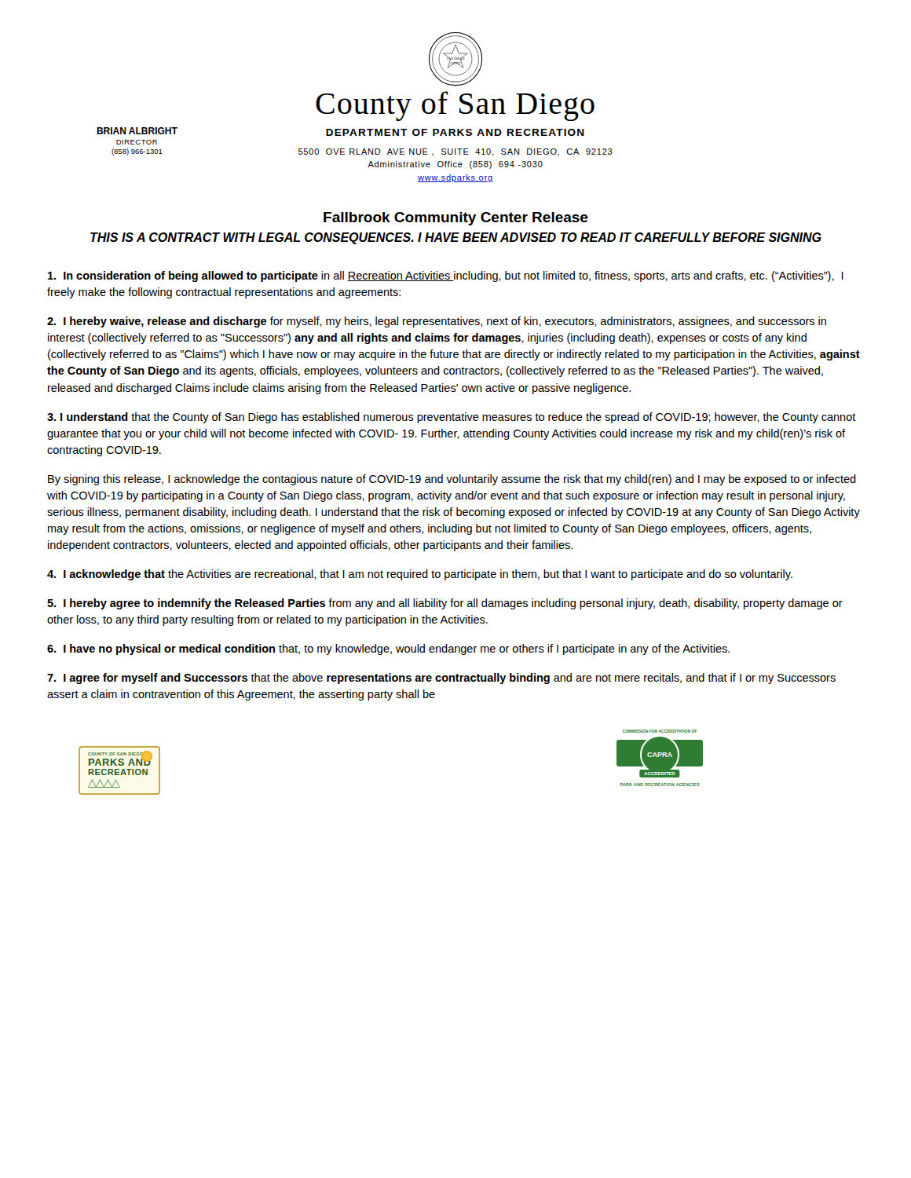SAN DIEGO COUNTY MDCCCL
County of San Diego
| BRIAN ALBRIGHT DIRECTOR (858) 966-1301 | DEPARTMENT OF PARKS AND RECREATION 5500 OVE RLAND AVE NUE , SUITE 410, SAN DIEGO, CA 92123 Administrative Office (858) 694 -3030 www.sdparks.org | |
Fallbrook Community Center Release
THIS IS A CONTRACT WITH LEGAL CONSEQUENCES. I HAVE BEEN ADVISED TO READ IT CAREFULLY BEFORE SIGNING
1. In consideration of being allowed to participate in all Recreation Activities including, but not limited to, fitness, sports, arts and crafts, etc. (“Activities”), I freely make the following contractual representations and agreements:
2. I hereby waive, release and discharge for myself, my heirs, legal representatives, next of kin, executors, administrators, assignees, and successors in interest (collectively referred to as "Successors") any and all rights and claims for damages, injuries (including death), expenses or costs of any kind (collectively referred to as "Claims") which I have now or may acquire in the future that are directly or indirectly related to my participation in the Activities, against the County of San Diego and its agents, officials, employees, volunteers and contractors, (collectively referred to as the "Released Parties"). The waived, released and discharged Claims include claims arising from the Released Parties' own active or passive negligence.
3. I understand that the County of San Diego has established numerous preventative measures to reduce the spread of COVID-19; however, the County cannot guarantee that you or your child will not become infected with COVID- 19. Further, attending County Activities could increase my risk and my child(ren)’s risk of contracting COVID-19.
By signing this release, I acknowledge the contagious nature of COVID-19 and voluntarily assume the risk that my child(ren) and I may be exposed to or infected with COVID-19 by participating in a County of San Diego class, program, activity and/or event and that such exposure or infection may result in personal injury, serious illness, permanent disability, including death. I understand that the risk of becoming exposed or infected by COVID-19 at any County of San Diego Activity may result from the actions, omissions, or negligence of myself and others, including but not limited to County of San Diego employees, officers, agents, independent contractors, volunteers, elected and appointed officials, other participants and their families.
4. I acknowledge that the Activities are recreational, that I am not required to participate in them, but that I want to participate and do so voluntarily.
5. I hereby agree to indemnify the Released Parties from any and all liability for all damages including personal injury, death, disability, property damage or other loss, to any third party resulting from or related to my participation in the Activities.
6. I have no physical or medical condition that, to my knowledge, would endanger me or others if I participate in any of the Activities.
7. I agree for myself and Successors that the above representations are contractually binding and are not mere recitals, and that if I or my Successors assert a claim in contravention of this Agreement, the asserting party shall be
| COUNTY OF SAN DIEGO PARKS AND RECREATION △△△△ | COMMISSION FOR ACCREDITATION OF CAPRA ACCREDITED PARK AND RECREATION AGENCIES |